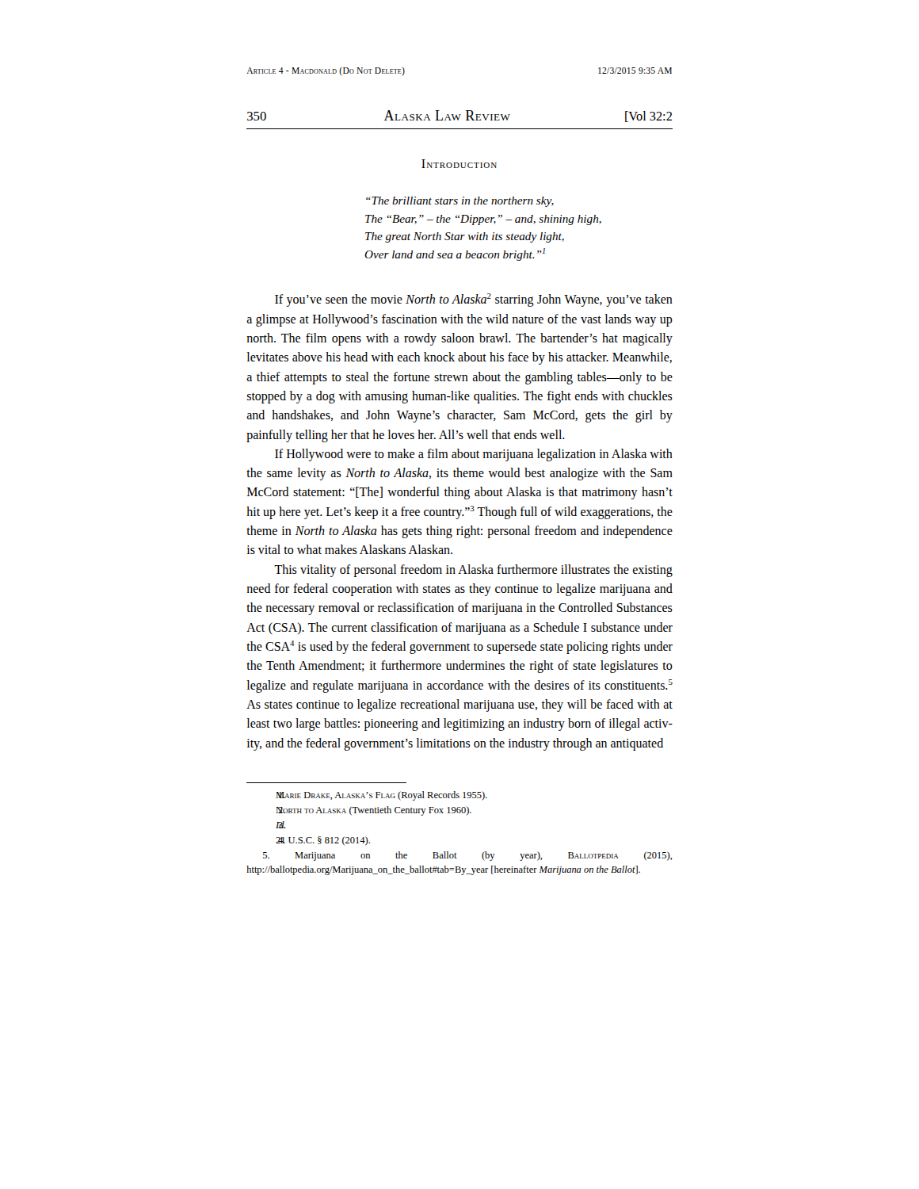Article 4 - Macdonald (Do Not Delete)
12/3/2015 9:35 AM
350
Alaska Law Review
[Vol 32:2
Introduction
“The brilliant stars in the northern sky,
The “Bear,” – the “Dipper,” – and, shining high,
The great North Star with its steady light,
Over land and sea a beacon bright.”1
If you’ve seen the movie North to Alaska2 starring John Wayne, you’ve taken a glimpse at Hollywood’s fascination with the wild nature of the vast lands way up north. The film opens with a rowdy saloon brawl. The bartender’s hat magically levitates above his head with each knock about his face by his attacker. Meanwhile, a thief attempts to steal the fortune strewn about the gambling tables—only to be stopped by a dog with amusing human-like qualities. The fight ends with chuckles and handshakes, and John Wayne’s character, Sam McCord, gets the girl by painfully telling her that he loves her. All’s well that ends well.
If Hollywood were to make a film about marijuana legalization in Alaska with the same levity as North to Alaska, its theme would best analogize with the Sam McCord statement: “[The] wonderful thing about Alaska is that matrimony hasn’t hit up here yet. Let’s keep it a free country.”3 Though full of wild exaggerations, the theme in North to Alaska has gets thing right: personal freedom and independence is vital to what makes Alaskans Alaskan.
This vitality of personal freedom in Alaska furthermore illustrates the existing need for federal cooperation with states as they continue to legalize marijuana and the necessary removal or reclassification of marijuana in the Controlled Substances Act (CSA). The current classification of marijuana as a Schedule I substance under the CSA4 is used by the federal government to supersede state policing rights under the Tenth Amendment; it furthermore undermines the right of state legislatures to legalize and regulate marijuana in accordance with the desires of its constituents.5 As states continue to legalize recreational marijuana use, they will be faced with at least two large battles: pioneering and legitimizing an industry born of illegal activity, and the federal government’s limitations on the industry through an antiquated
1. Marie Drake, Alaska’s Flag (Royal Records 1955).
2. North to Alaska (Twentieth Century Fox 1960).
3. Id.
4. 21 U.S.C. § 812 (2014).
5. Marijuana on the Ballot (by year), Ballotpedia (2015), http://ballotpedia.org/Marijuana_on_the_ballot#tab=By_year [hereinafter Marijuana on the Ballot].